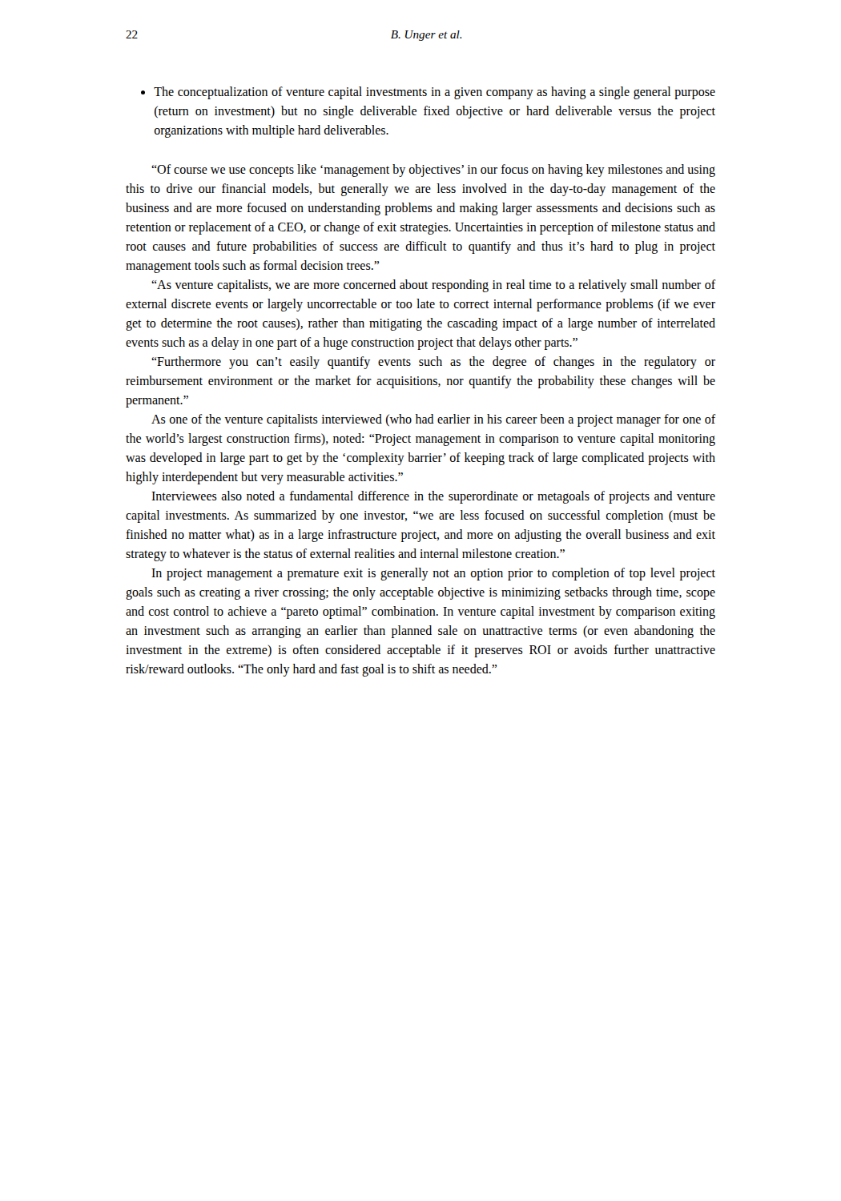22 B. Unger et al.
The conceptualization of venture capital investments in a given company as having a single general purpose (return on investment) but no single deliverable fixed objective or hard deliverable versus the project organizations with multiple hard deliverables.
“Of course we use concepts like ‘management by objectives’ in our focus on having key milestones and using this to drive our financial models, but generally we are less involved in the day-to-day management of the business and are more focused on understanding problems and making larger assessments and decisions such as retention or replacement of a CEO, or change of exit strategies. Uncertainties in perception of milestone status and root causes and future probabilities of success are difficult to quantify and thus it’s hard to plug in project management tools such as formal decision trees.”
“As venture capitalists, we are more concerned about responding in real time to a relatively small number of external discrete events or largely uncorrectable or too late to correct internal performance problems (if we ever get to determine the root causes), rather than mitigating the cascading impact of a large number of interrelated events such as a delay in one part of a huge construction project that delays other parts.”
“Furthermore you can’t easily quantify events such as the degree of changes in the regulatory or reimbursement environment or the market for acquisitions, nor quantify the probability these changes will be permanent.”
As one of the venture capitalists interviewed (who had earlier in his career been a project manager for one of the world’s largest construction firms), noted: “Project management in comparison to venture capital monitoring was developed in large part to get by the ‘complexity barrier’ of keeping track of large complicated projects with highly interdependent but very measurable activities.”
Interviewees also noted a fundamental difference in the superordinate or metagoals of projects and venture capital investments. As summarized by one investor, “we are less focused on successful completion (must be finished no matter what) as in a large infrastructure project, and more on adjusting the overall business and exit strategy to whatever is the status of external realities and internal milestone creation.”
In project management a premature exit is generally not an option prior to completion of top level project goals such as creating a river crossing; the only acceptable objective is minimizing setbacks through time, scope and cost control to achieve a “pareto optimal” combination. In venture capital investment by comparison exiting an investment such as arranging an earlier than planned sale on unattractive terms (or even abandoning the investment in the extreme) is often considered acceptable if it preserves ROI or avoids further unattractive risk/reward outlooks. “The only hard and fast goal is to shift as needed.”